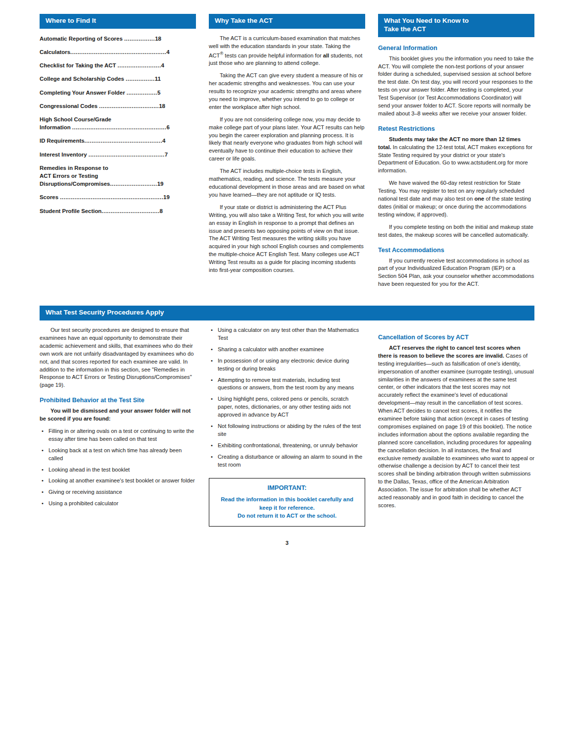Where to Find It
Automatic Reporting of Scores ................. 18
Calculators..................................................... 4
Checklist for Taking the ACT ........................ 4
College and Scholarship Codes ................ 11
Completing Your Answer Folder ................. 5
Congressional Codes ................................. 18
High School Course/Grade
Information .................................................... 6
ID Requirements........................................... 4
Interest Inventory .......................................... 7
Remedies in Response to
ACT Errors or Testing
Disruptions/Compromises.......................... 19
Scores ......................................................... 19
Student Profile Section................................ 8
Why Take the ACT
The ACT is a curriculum-based examination that matches well with the education standards in your state. Taking the ACT® tests can provide helpful information for all students, not just those who are planning to attend college.
Taking the ACT can give every student a measure of his or her academic strengths and weaknesses. You can use your results to recognize your academic strengths and areas where you need to improve, whether you intend to go to college or enter the workplace after high school.
If you are not considering college now, you may decide to make college part of your plans later. Your ACT results can help you begin the career exploration and planning process. It is likely that nearly everyone who graduates from high school will eventually have to continue their education to achieve their career or life goals.
The ACT includes multiple-choice tests in English, mathematics, reading, and science. The tests measure your educational development in those areas and are based on what you have learned—they are not aptitude or IQ tests.
If your state or district is administering the ACT Plus Writing, you will also take a Writing Test, for which you will write an essay in English in response to a prompt that defines an issue and presents two opposing points of view on that issue. The ACT Writing Test measures the writing skills you have acquired in your high school English courses and complements the multiple-choice ACT English Test. Many colleges use ACT Writing Test results as a guide for placing incoming students into first-year composition courses.
What You Need to Know to
Take the ACT
General Information
This booklet gives you the information you need to take the ACT. You will complete the non-test portions of your answer folder during a scheduled, supervised session at school before the test date. On test day, you will record your responses to the tests on your answer folder. After testing is completed, your Test Supervisor (or Test Accommodations Coordinator) will send your answer folder to ACT. Score reports will normally be mailed about 3–8 weeks after we receive your answer folder.
Retest Restrictions
Students may take the ACT no more than 12 times total. In calculating the 12-test total, ACT makes exceptions for State Testing required by your district or your state's Department of Education. Go to www.actstudent.org for more information.
We have waived the 60-day retest restriction for State Testing. You may register to test on any regularly scheduled national test date and may also test on one of the state testing dates (initial or makeup; or once during the accommodations testing window, if approved).
If you complete testing on both the initial and makeup state test dates, the makeup scores will be cancelled automatically.
Test Accommodations
If you currently receive test accommodations in school as part of your Individualized Education Program (IEP) or a Section 504 Plan, ask your counselor whether accommodations have been requested for you for the ACT.
What Test Security Procedures Apply
Our test security procedures are designed to ensure that examinees have an equal opportunity to demonstrate their academic achievement and skills, that examinees who do their own work are not unfairly disadvantaged by examinees who do not, and that scores reported for each examinee are valid. In addition to the information in this section, see "Remedies in Response to ACT Errors or Testing Disruptions/Compromises" (page 19).
Prohibited Behavior at the Test Site
You will be dismissed and your answer folder will not be scored if you are found:
Filling in or altering ovals on a test or continuing to write the essay after time has been called on that test
Looking back at a test on which time has already been called
Looking ahead in the test booklet
Looking at another examinee's test booklet or answer folder
Giving or receiving assistance
Using a prohibited calculator
Using a calculator on any test other than the Mathematics Test
Sharing a calculator with another examinee
In possession of or using any electronic device during testing or during breaks
Attempting to remove test materials, including test questions or answers, from the test room by any means
Using highlight pens, colored pens or pencils, scratch paper, notes, dictionaries, or any other testing aids not approved in advance by ACT
Not following instructions or abiding by the rules of the test site
Exhibiting confrontational, threatening, or unruly behavior
Creating a disturbance or allowing an alarm to sound in the test room
IMPORTANT:
Read the information in this booklet carefully and keep it for reference.
Do not return it to ACT or the school.
Cancellation of Scores by ACT
ACT reserves the right to cancel test scores when there is reason to believe the scores are invalid. Cases of testing irregularities—such as falsification of one's identity, impersonation of another examinee (surrogate testing), unusual similarities in the answers of examinees at the same test center, or other indicators that the test scores may not accurately reflect the examinee's level of educational development—may result in the cancellation of test scores. When ACT decides to cancel test scores, it notifies the examinee before taking that action (except in cases of testing compromises explained on page 19 of this booklet). The notice includes information about the options available regarding the planned score cancellation, including procedures for appealing the cancellation decision. In all instances, the final and exclusive remedy available to examinees who want to appeal or otherwise challenge a decision by ACT to cancel their test scores shall be binding arbitration through written submissions to the Dallas, Texas, office of the American Arbitration Association. The issue for arbitration shall be whether ACT acted reasonably and in good faith in deciding to cancel the scores.
3